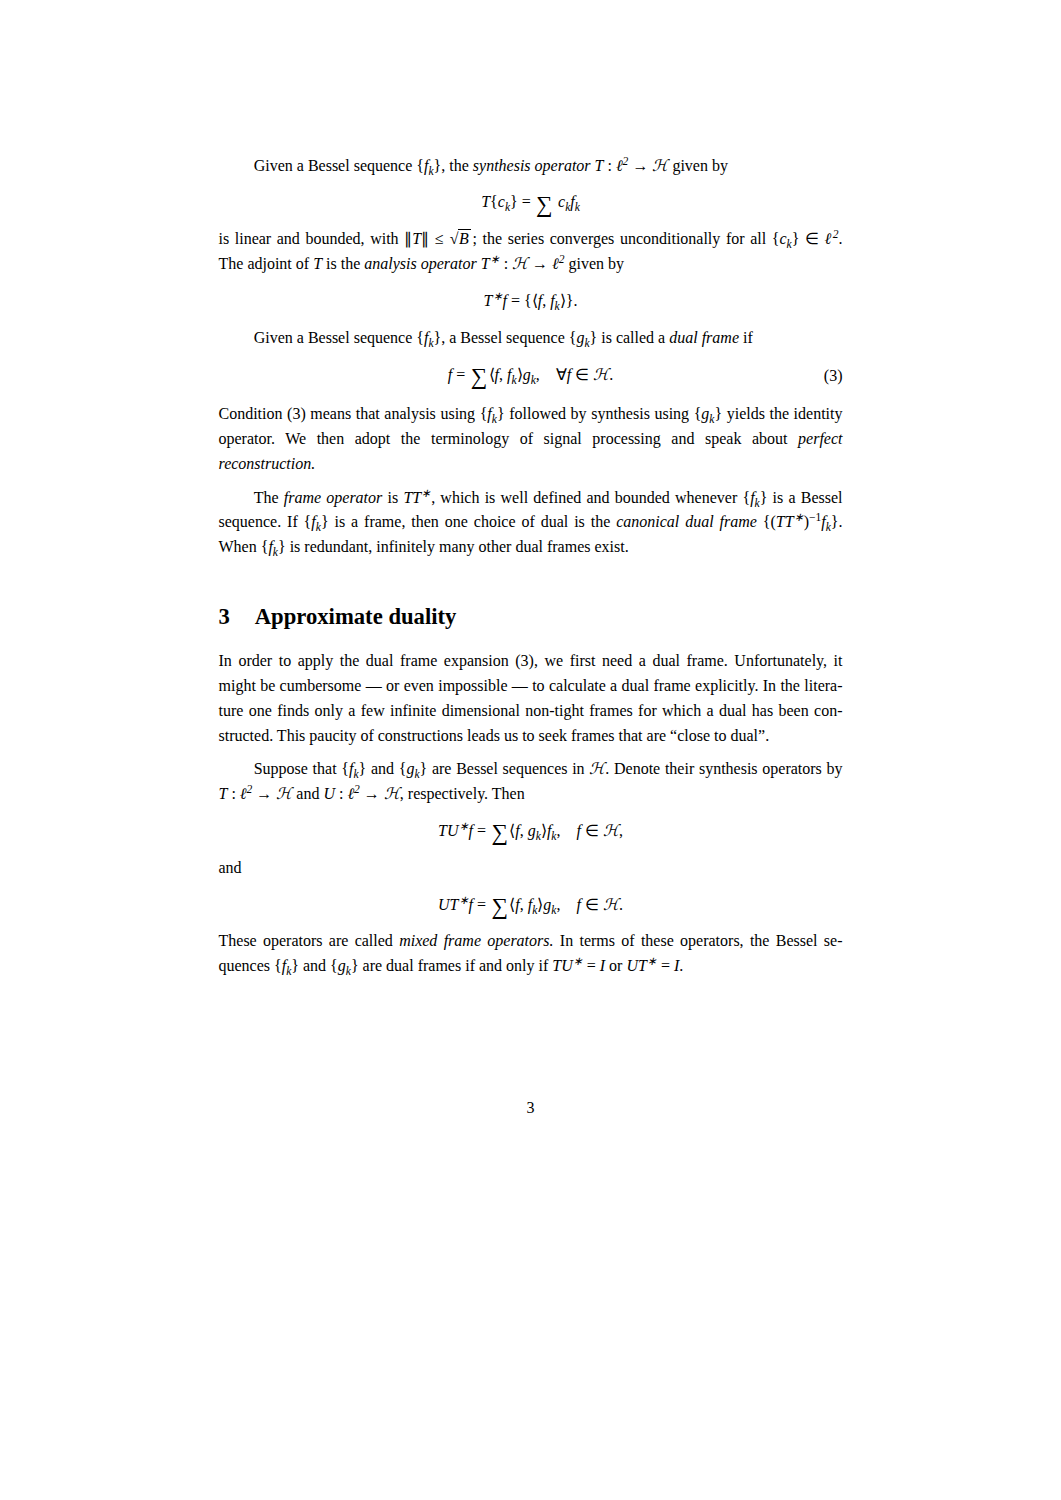Given a Bessel sequence {fk}, the synthesis operator T : ℓ2 → ℋ given by
T{ck} = ∑ ckfk
is linear and bounded, with ∥T∥ ≤ √B; the series converges unconditionally for all {ck} ∈ ℓ2. The adjoint of T is the analysis operator T∗ : ℋ → ℓ2 given by
T∗f = {⟨f, fk⟩}.
Given a Bessel sequence {fk}, a Bessel sequence {gk} is called a dual frame if
f = ∑⟨f, fk⟩gk, ∀f ∈ ℋ.
(3)
Condition (3) means that analysis using {fk} followed by synthesis using {gk} yields the identity operator. We then adopt the terminology of signal processing and speak about perfect reconstruction.
The frame operator is TT∗, which is well defined and bounded whenever {fk} is a Bessel sequence. If {fk} is a frame, then one choice of dual is the canonical dual frame {(TT∗)−1fk}. When {fk} is redundant, infinitely many other dual frames exist.
3 Approximate duality
In order to apply the dual frame expansion (3), we first need a dual frame. Unfortunately, it might be cumbersome — or even impossible — to calculate a dual frame explicitly. In the literature one finds only a few infinite dimensional non-tight frames for which a dual has been constructed. This paucity of constructions leads us to seek frames that are “close to dual”.
Suppose that {fk} and {gk} are Bessel sequences in ℋ. Denote their synthesis operators by T : ℓ2 → ℋ and U : ℓ2 → ℋ, respectively. Then
TU∗f = ∑⟨f, gk⟩fk, f ∈ ℋ,
and
UT∗f = ∑⟨f, fk⟩gk, f ∈ ℋ.
These operators are called mixed frame operators. In terms of these operators, the Bessel sequences {fk} and {gk} are dual frames if and only if TU∗ = I or UT∗ = I.
3